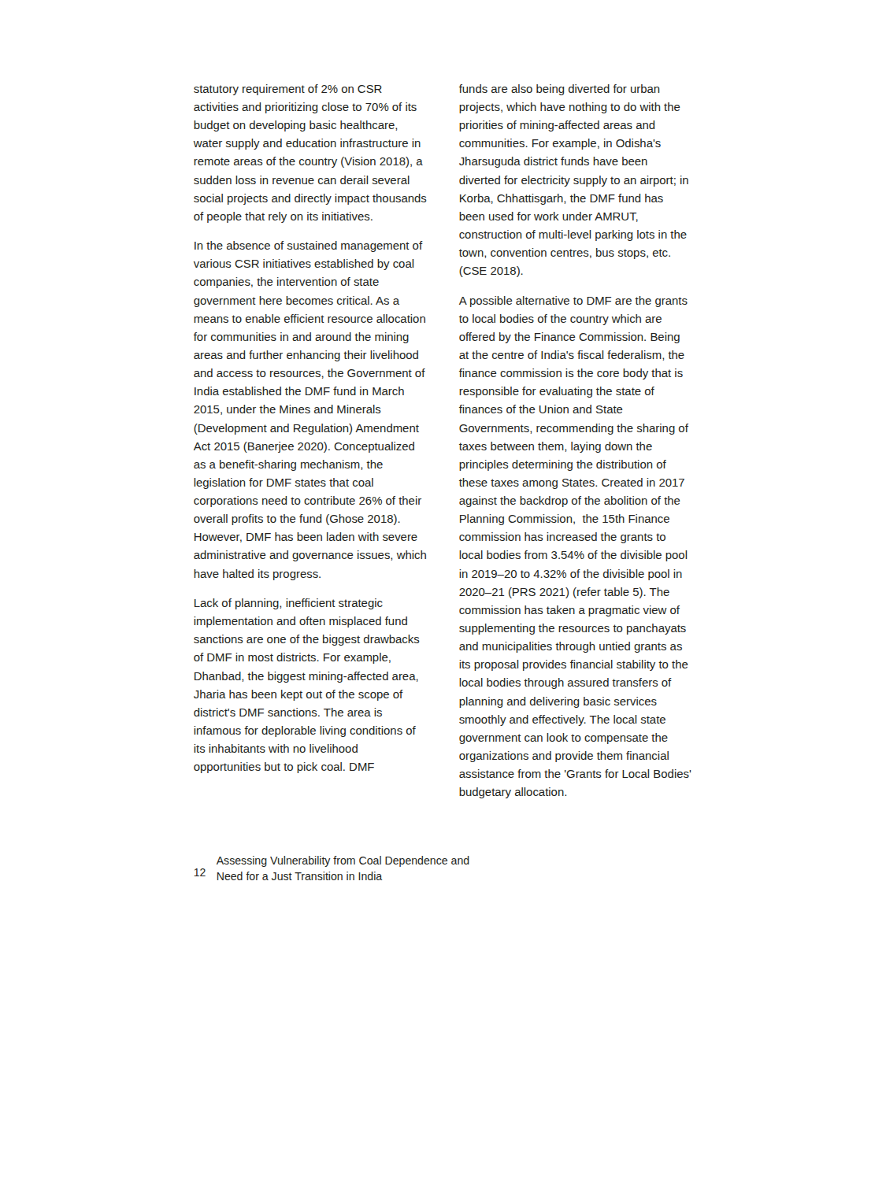statutory requirement of 2% on CSR activities and prioritizing close to 70% of its budget on developing basic healthcare, water supply and education infrastructure in remote areas of the country (Vision 2018), a sudden loss in revenue can derail several social projects and directly impact thousands of people that rely on its initiatives.
In the absence of sustained management of various CSR initiatives established by coal companies, the intervention of state government here becomes critical. As a means to enable efficient resource allocation for communities in and around the mining areas and further enhancing their livelihood and access to resources, the Government of India established the DMF fund in March 2015, under the Mines and Minerals (Development and Regulation) Amendment Act 2015 (Banerjee 2020). Conceptualized as a benefit-sharing mechanism, the legislation for DMF states that coal corporations need to contribute 26% of their overall profits to the fund (Ghose 2018). However, DMF has been laden with severe administrative and governance issues, which have halted its progress.
Lack of planning, inefficient strategic implementation and often misplaced fund sanctions are one of the biggest drawbacks of DMF in most districts. For example, Dhanbad, the biggest mining-affected area, Jharia has been kept out of the scope of district's DMF sanctions. The area is infamous for deplorable living conditions of its inhabitants with no livelihood opportunities but to pick coal. DMF
funds are also being diverted for urban projects, which have nothing to do with the priorities of mining-affected areas and communities. For example, in Odisha's Jharsuguda district funds have been diverted for electricity supply to an airport; in Korba, Chhattisgarh, the DMF fund has been used for work under AMRUT, construction of multi-level parking lots in the town, convention centres, bus stops, etc. (CSE 2018).
A possible alternative to DMF are the grants to local bodies of the country which are offered by the Finance Commission. Being at the centre of India's fiscal federalism, the finance commission is the core body that is responsible for evaluating the state of finances of the Union and State Governments, recommending the sharing of taxes between them, laying down the principles determining the distribution of these taxes among States. Created in 2017 against the backdrop of the abolition of the Planning Commission, the 15th Finance commission has increased the grants to local bodies from 3.54% of the divisible pool in 2019–20 to 4.32% of the divisible pool in 2020–21 (PRS 2021) (refer table 5). The commission has taken a pragmatic view of supplementing the resources to panchayats and municipalities through untied grants as its proposal provides financial stability to the local bodies through assured transfers of planning and delivering basic services smoothly and effectively. The local state government can look to compensate the organizations and provide them financial assistance from the 'Grants for Local Bodies' budgetary allocation.
12
Assessing Vulnerability from Coal Dependence and Need for a Just Transition in India